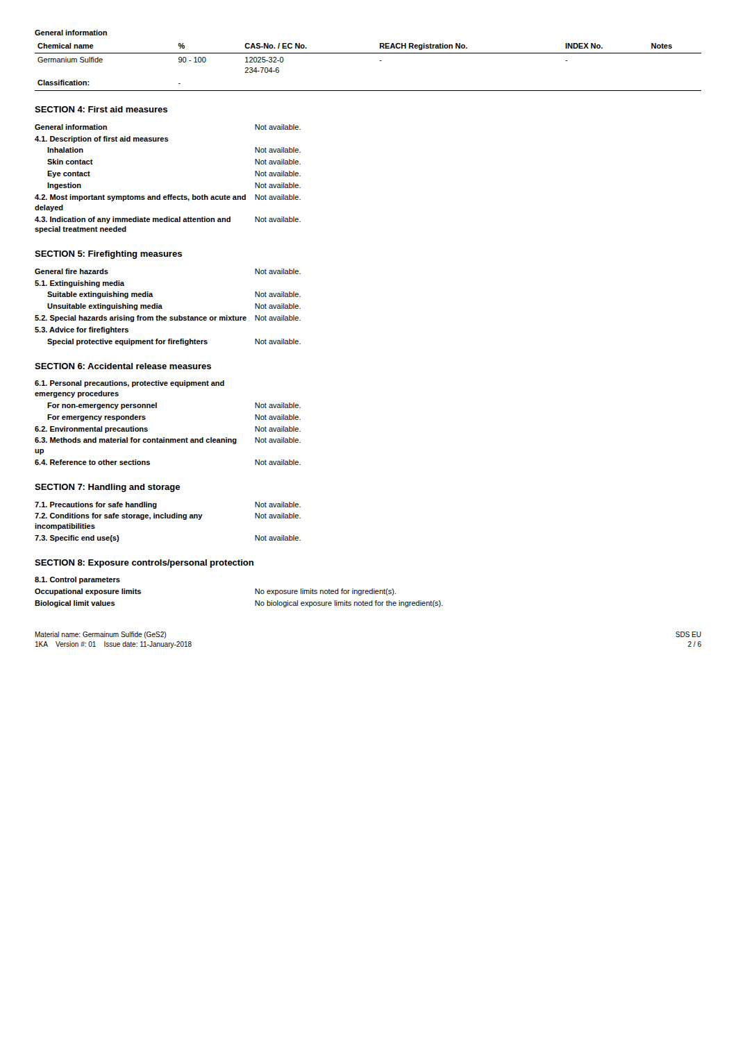General information
| Chemical name | % | CAS-No. / EC No. | REACH Registration No. | INDEX No. | Notes |
| --- | --- | --- | --- | --- | --- |
| Germanium Sulfide | 90 - 100 | 12025-32-0 234-704-6 | - | - | |
| Classification: | - | | | | |
SECTION 4: First aid measures
| General information | Not available. |
| 4.1. Description of first aid measures | |
| Inhalation | Not available. |
| Skin contact | Not available. |
| Eye contact | Not available. |
| Ingestion | Not available. |
| 4.2. Most important symptoms and effects, both acute and delayed | Not available. |
| 4.3. Indication of any immediate medical attention and special treatment needed | Not available. |
SECTION 5: Firefighting measures
| General fire hazards | Not available. |
| 5.1. Extinguishing media | |
| Suitable extinguishing media | Not available. |
| Unsuitable extinguishing media | Not available. |
| 5.2. Special hazards arising from the substance or mixture | Not available. |
| 5.3. Advice for firefighters | |
| Special protective equipment for firefighters | Not available. |
SECTION 6: Accidental release measures
| 6.1. Personal precautions, protective equipment and emergency procedures | |
| For non-emergency personnel | Not available. |
| For emergency responders | Not available. |
| 6.2. Environmental precautions | Not available. |
| 6.3. Methods and material for containment and cleaning up | Not available. |
| 6.4. Reference to other sections | Not available. |
SECTION 7: Handling and storage
| 7.1. Precautions for safe handling | Not available. |
| 7.2. Conditions for safe storage, including any incompatibilities | Not available. |
| 7.3. Specific end use(s) | Not available. |
SECTION 8: Exposure controls/personal protection
| 8.1. Control parameters | |
| Occupational exposure limits | No exposure limits noted for ingredient(s). |
| Biological limit values | No biological exposure limits noted for the ingredient(s). |
Material name: Germainum Sulfide (GeS2)
1KA Version #: 01 Issue date: 11-January-2018
SDS EU
2 / 6